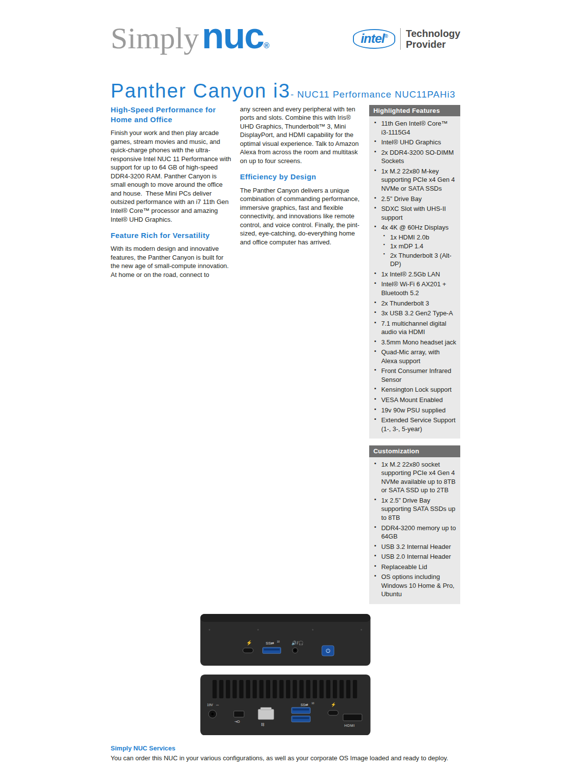Simply nuc®
intel®
Technology Provider
Panther Canyon i3- NUC11 Performance NUC11PAHi3
High-Speed Performance for Home and Office
Finish your work and then play arcade games, stream movies and music, and quick-charge phones with the ultra-responsive Intel NUC 11 Performance with support for up to 64 GB of high-speed DDR4-3200 RAM. Panther Canyon is small enough to move around the office and house. These Mini PCs deliver outsized performance with an i7 11th Gen Intel® Core™ processor and amazing Intel® UHD Graphics.
Feature Rich for Versatility
With its modern design and innovative features, the Panther Canyon is built for the new age of small-compute innovation. At home or on the road, connect to
any screen and every peripheral with ten ports and slots. Combine this with Iris® UHD Graphics, Thunderbolt™ 3, Mini DisplayPort, and HDMI capability for the optimal visual experience. Talk to Amazon Alexa from across the room and multitask on up to four screens.
Efficiency by Design
The Panther Canyon delivers a unique combination of commanding performance, immersive graphics, fast and flexible connectivity, and innovations like remote control, and voice control. Finally, the pint-sized, eye-catching, do-everything home and office computer has arrived.
Highlighted Features
11th Gen Intel® Core™ i3-1115G4
Intel® UHD Graphics
2x DDR4-3200 SO-DIMM Sockets
1x M.2 22x80 M-key supporting PCIe x4 Gen 4 NVMe or SATA SSDs
2.5” Drive Bay
SDXC Slot with UHS-II support
4x 4K @ 60Hz Displays
1x HDMI 2.0b
1x mDP 1.4
2x Thunderbolt 3 (Alt-DP)
1x Intel® 2.5Gb LAN
Intel® Wi-Fi 6 AX201 + Bluetooth 5.2
2x Thunderbolt 3
3x USB 3.2 Gen2 Type-A
7.1 multichannel digital audio via HDMI
3.5mm Mono headset jack
Quad-Mic array, with Alexa support
Front Consumer Infrared Sensor
Kensington Lock support
VESA Mount Enabled
19v 90w PSU supplied
Extended Service Support (1-, 3-, 5-year)
Customization
1x M.2 22x80 socket supporting PCIe x4 Gen 4 NVMe available up to 8TB or SATA SSD up to 2TB
1x 2.5” Drive Bay supporting SATA SSDs up to 8TB
DDR4-3200 memory up to 64GB
USB 3.2 Internal Header
USB 2.0 Internal Header
Replaceable Lid
OS options including Windows 10 Home & Pro, Ubuntu
⚡ SS⇄ 10 🔊/🎧 ⏻ 19V ⎓ SS⇄ 10 ⚡ ⇥D ⛓ HDMI
Simply NUC Services
You can order this NUC in your various configurations, as well as your corporate OS Image loaded and ready to deploy.